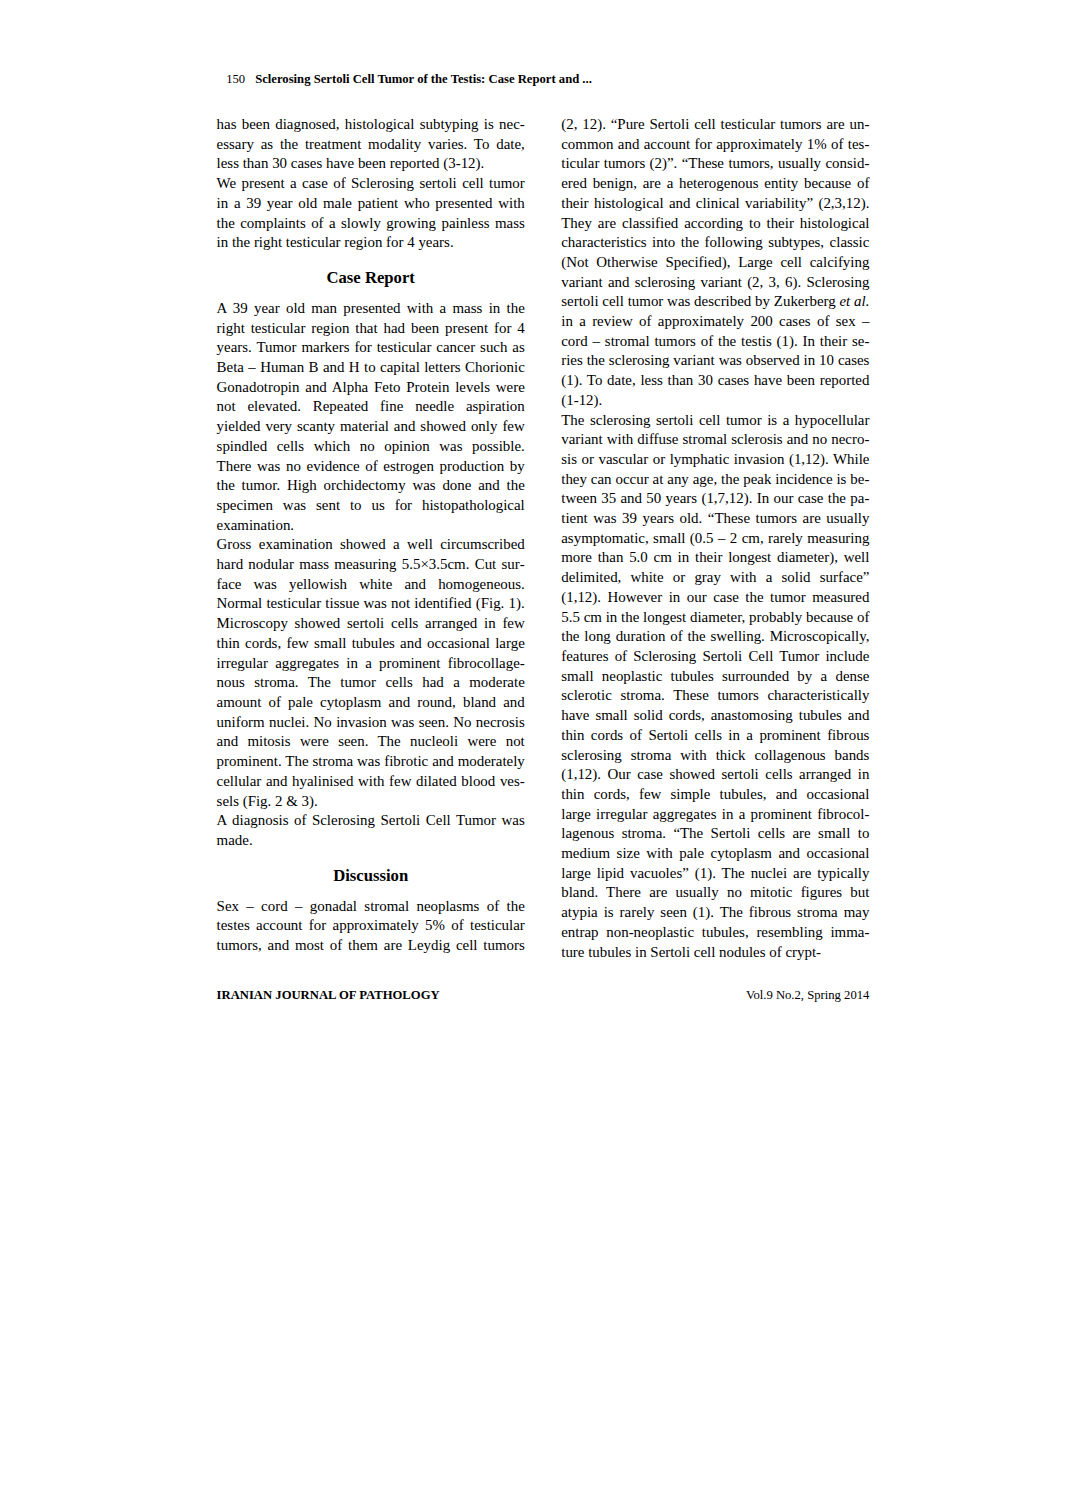150 Sclerosing Sertoli Cell Tumor of the Testis: Case Report and ...
has been diagnosed, histological subtyping is necessary as the treatment modality varies. To date, less than 30 cases have been reported (3-12).
We present a case of Sclerosing sertoli cell tumor in a 39 year old male patient who presented with the complaints of a slowly growing painless mass in the right testicular region for 4 years.
Case Report
A 39 year old man presented with a mass in the right testicular region that had been present for 4 years. Tumor markers for testicular cancer such as Beta – Human B and H to capital letters Chorionic Gonadotropin and Alpha Feto Protein levels were not elevated. Repeated fine needle aspiration yielded very scanty material and showed only few spindled cells which no opinion was possible. There was no evidence of estrogen production by the tumor. High orchidectomy was done and the specimen was sent to us for histopathological examination.
Gross examination showed a well circumscribed hard nodular mass measuring 5.5×3.5cm. Cut surface was yellowish white and homogeneous. Normal testicular tissue was not identified (Fig. 1). Microscopy showed sertoli cells arranged in few thin cords, few small tubules and occasional large irregular aggregates in a prominent fibrocollagenous stroma. The tumor cells had a moderate amount of pale cytoplasm and round, bland and uniform nuclei. No invasion was seen. No necrosis and mitosis were seen. The nucleoli were not prominent. The stroma was fibrotic and moderately cellular and hyalinised with few dilated blood vessels (Fig. 2 & 3).
A diagnosis of Sclerosing Sertoli Cell Tumor was made.
Discussion
Sex – cord – gonadal stromal neoplasms of the testes account for approximately 5% of testicular tumors, and most of them are Leydig cell tumors (2, 12). “Pure Sertoli cell testicular tumors are uncommon and account for approximately 1% of testicular tumors (2)”. “These tumors, usually considered benign, are a heterogenous entity because of their histological and clinical variability” (2,3,12). They are classified according to their histological characteristics into the following subtypes, classic (Not Otherwise Specified), Large cell calcifying variant and sclerosing variant (2, 3, 6). Sclerosing sertoli cell tumor was described by Zukerberg et al. in a review of approximately 200 cases of sex – cord – stromal tumors of the testis (1). In their series the sclerosing variant was observed in 10 cases (1). To date, less than 30 cases have been reported (1-12).
The sclerosing sertoli cell tumor is a hypocellular variant with diffuse stromal sclerosis and no necrosis or vascular or lymphatic invasion (1,12). While they can occur at any age, the peak incidence is between 35 and 50 years (1,7,12). In our case the patient was 39 years old. “These tumors are usually asymptomatic, small (0.5 – 2 cm, rarely measuring more than 5.0 cm in their longest diameter), well delimited, white or gray with a solid surface” (1,12). However in our case the tumor measured 5.5 cm in the longest diameter, probably because of the long duration of the swelling. Microscopically, features of Sclerosing Sertoli Cell Tumor include small neoplastic tubules surrounded by a dense sclerotic stroma. These tumors characteristically have small solid cords, anastomosing tubules and thin cords of Sertoli cells in a prominent fibrous sclerosing stroma with thick collagenous bands (1,12). Our case showed sertoli cells arranged in thin cords, few simple tubules, and occasional large irregular aggregates in a prominent fibrocollagenous stroma. “The Sertoli cells are small to medium size with pale cytoplasm and occasional large lipid vacuoles” (1). The nuclei are typically bland. There are usually no mitotic figures but atypia is rarely seen (1). The fibrous stroma may entrap non-neoplastic tubules, resembling immature tubules in Sertoli cell nodules of crypt-
IRANIAN JOURNAL OF PATHOLOGY Vol.9 No.2, Spring 2014